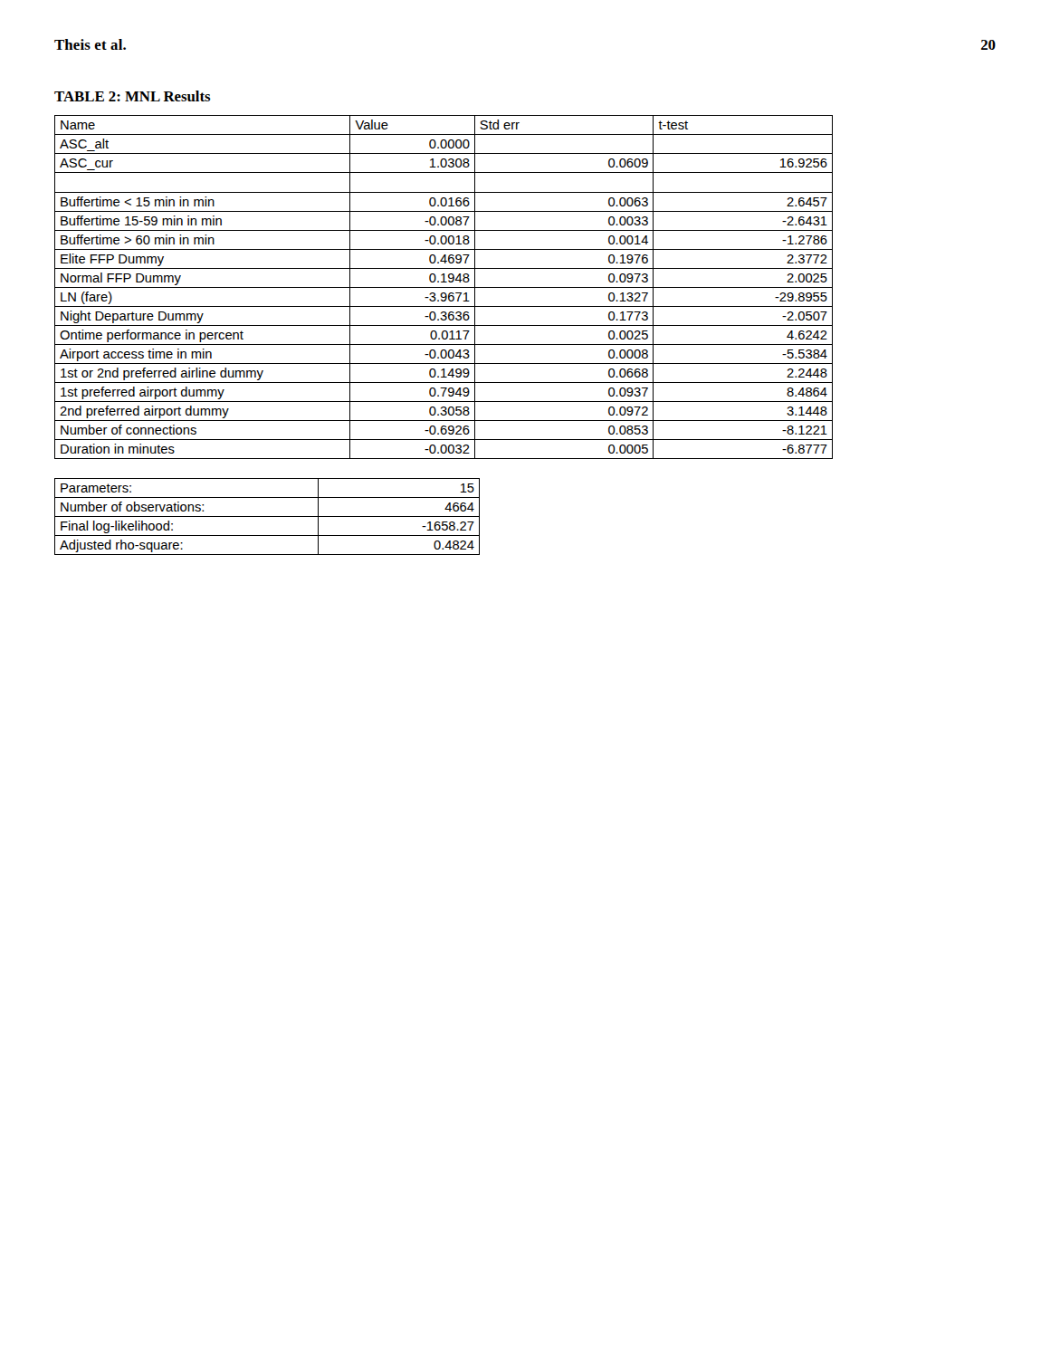Theis et al. 20
TABLE 2: MNL Results
| Name | Value | Std err | t-test |
| --- | --- | --- | --- |
| ASC_alt | 0.0000 | | |
| ASC_cur | 1.0308 | 0.0609 | 16.9256 |
| Buffertime < 15 min in min | 0.0166 | 0.0063 | 2.6457 |
| Buffertime 15-59 min in min | -0.0087 | 0.0033 | -2.6431 |
| Buffertime > 60 min in min | -0.0018 | 0.0014 | -1.2786 |
| Elite FFP Dummy | 0.4697 | 0.1976 | 2.3772 |
| Normal FFP Dummy | 0.1948 | 0.0973 | 2.0025 |
| LN (fare) | -3.9671 | 0.1327 | -29.8955 |
| Night Departure Dummy | -0.3636 | 0.1773 | -2.0507 |
| Ontime performance in percent | 0.0117 | 0.0025 | 4.6242 |
| Airport access time in min | -0.0043 | 0.0008 | -5.5384 |
| 1st or 2nd preferred airline dummy | 0.1499 | 0.0668 | 2.2448 |
| 1st preferred airport dummy | 0.7949 | 0.0937 | 8.4864 |
| 2nd preferred airport dummy | 0.3058 | 0.0972 | 3.1448 |
| Number of connections | -0.6926 | 0.0853 | -8.1221 |
| Duration in minutes | -0.0032 | 0.0005 | -6.8777 |
| Parameters: | 15 |
| Number of observations: | 4664 |
| Final log-likelihood: | -1658.27 |
| Adjusted rho-square: | 0.4824 |